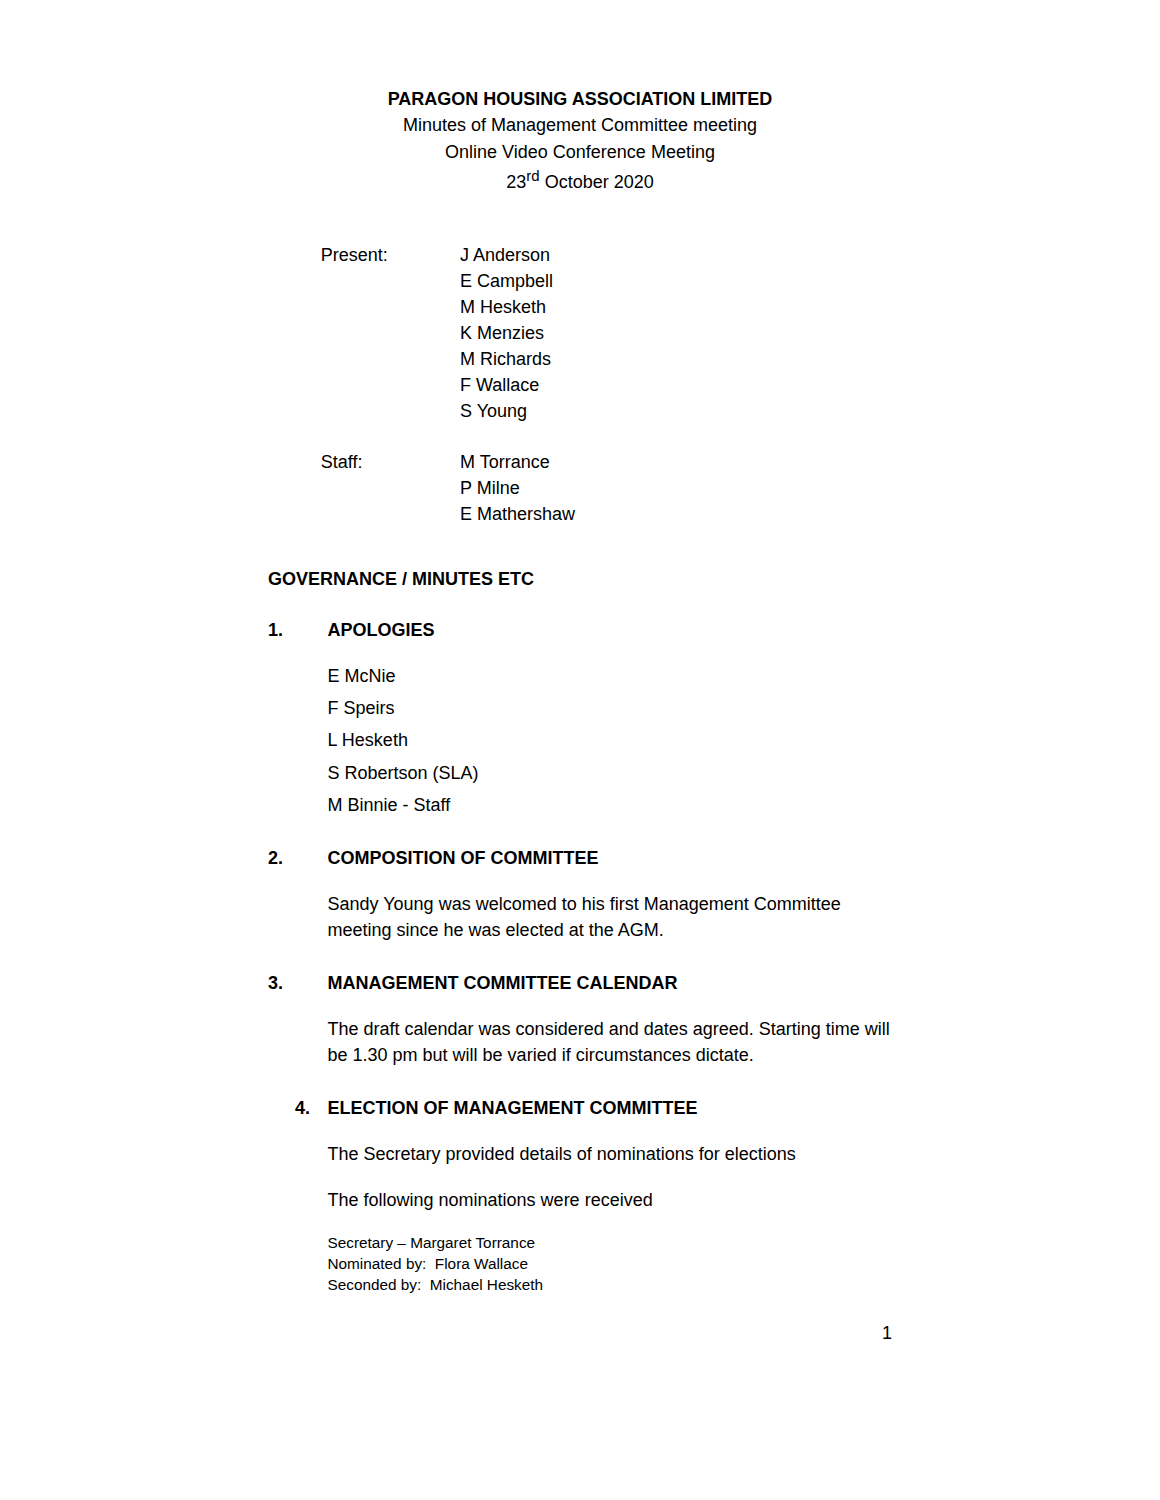PARAGON HOUSING ASSOCIATION LIMITED
Minutes of Management Committee meeting
Online Video Conference Meeting
23rd October 2020
| Present: | J Anderson E Campbell M Hesketh K Menzies M Richards F Wallace S Young |
| Staff: | M Torrance P Milne E Mathershaw |
GOVERNANCE / MINUTES ETC
1. APOLOGIES
E McNie
F Speirs
L Hesketh
S Robertson (SLA)
M Binnie - Staff
2. COMPOSITION OF COMMITTEE
Sandy Young was welcomed to his first Management Committee meeting since he was elected at the AGM.
3. MANAGEMENT COMMITTEE CALENDAR
The draft calendar was considered and dates agreed. Starting time will be 1.30 pm but will be varied if circumstances dictate.
4. ELECTION OF MANAGEMENT COMMITTEE
The Secretary provided details of nominations for elections
The following nominations were received
Secretary – Margaret Torrance
Nominated by: Flora Wallace
Seconded by: Michael Hesketh
1